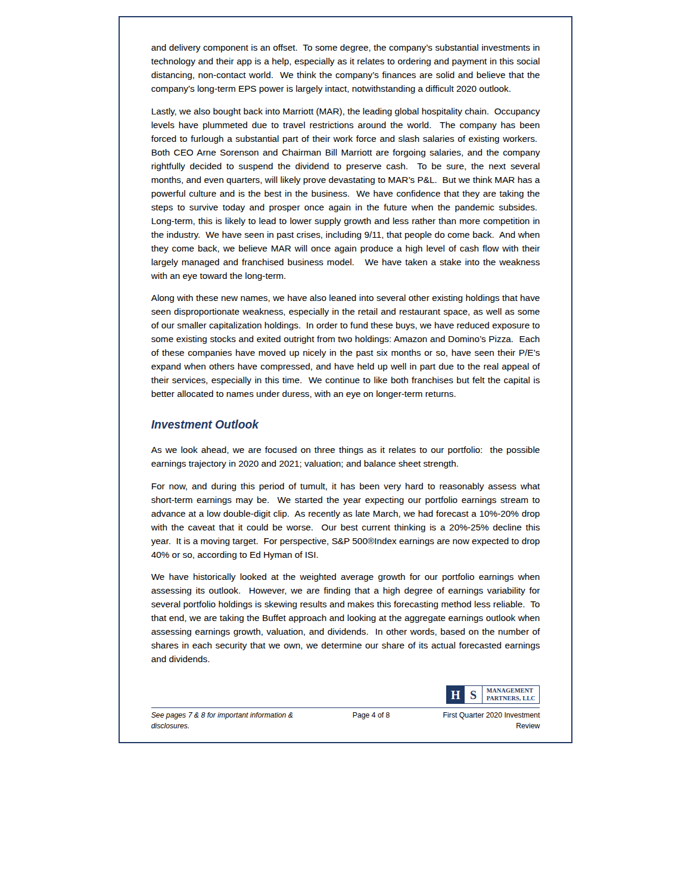and delivery component is an offset. To some degree, the company’s substantial investments in technology and their app is a help, especially as it relates to ordering and payment in this social distancing, non-contact world. We think the company’s finances are solid and believe that the company’s long-term EPS power is largely intact, notwithstanding a difficult 2020 outlook.
Lastly, we also bought back into Marriott (MAR), the leading global hospitality chain. Occupancy levels have plummeted due to travel restrictions around the world. The company has been forced to furlough a substantial part of their work force and slash salaries of existing workers. Both CEO Arne Sorenson and Chairman Bill Marriott are forgoing salaries, and the company rightfully decided to suspend the dividend to preserve cash. To be sure, the next several months, and even quarters, will likely prove devastating to MAR’s P&L. But we think MAR has a powerful culture and is the best in the business. We have confidence that they are taking the steps to survive today and prosper once again in the future when the pandemic subsides. Long-term, this is likely to lead to lower supply growth and less rather than more competition in the industry. We have seen in past crises, including 9/11, that people do come back. And when they come back, we believe MAR will once again produce a high level of cash flow with their largely managed and franchised business model. We have taken a stake into the weakness with an eye toward the long-term.
Along with these new names, we have also leaned into several other existing holdings that have seen disproportionate weakness, especially in the retail and restaurant space, as well as some of our smaller capitalization holdings. In order to fund these buys, we have reduced exposure to some existing stocks and exited outright from two holdings: Amazon and Domino’s Pizza. Each of these companies have moved up nicely in the past six months or so, have seen their P/E’s expand when others have compressed, and have held up well in part due to the real appeal of their services, especially in this time. We continue to like both franchises but felt the capital is better allocated to names under duress, with an eye on longer-term returns.
Investment Outlook
As we look ahead, we are focused on three things as it relates to our portfolio: the possible earnings trajectory in 2020 and 2021; valuation; and balance sheet strength.
For now, and during this period of tumult, it has been very hard to reasonably assess what short-term earnings may be. We started the year expecting our portfolio earnings stream to advance at a low double-digit clip. As recently as late March, we had forecast a 10%-20% drop with the caveat that it could be worse. Our best current thinking is a 20%-25% decline this year. It is a moving target. For perspective, S&P 500®Index earnings are now expected to drop 40% or so, according to Ed Hyman of ISI.
We have historically looked at the weighted average growth for our portfolio earnings when assessing its outlook. However, we are finding that a high degree of earnings variability for several portfolio holdings is skewing results and makes this forecasting method less reliable. To that end, we are taking the Buffet approach and looking at the aggregate earnings outlook when assessing earnings growth, valuation, and dividends. In other words, based on the number of shares in each security that we own, we determine our share of its actual forecasted earnings and dividends.
H
S
MANAGEMENT PARTNERS, LLC
See pages 7 & 8 for important information & disclosures.
Page 4 of 8
First Quarter 2020 Investment Review